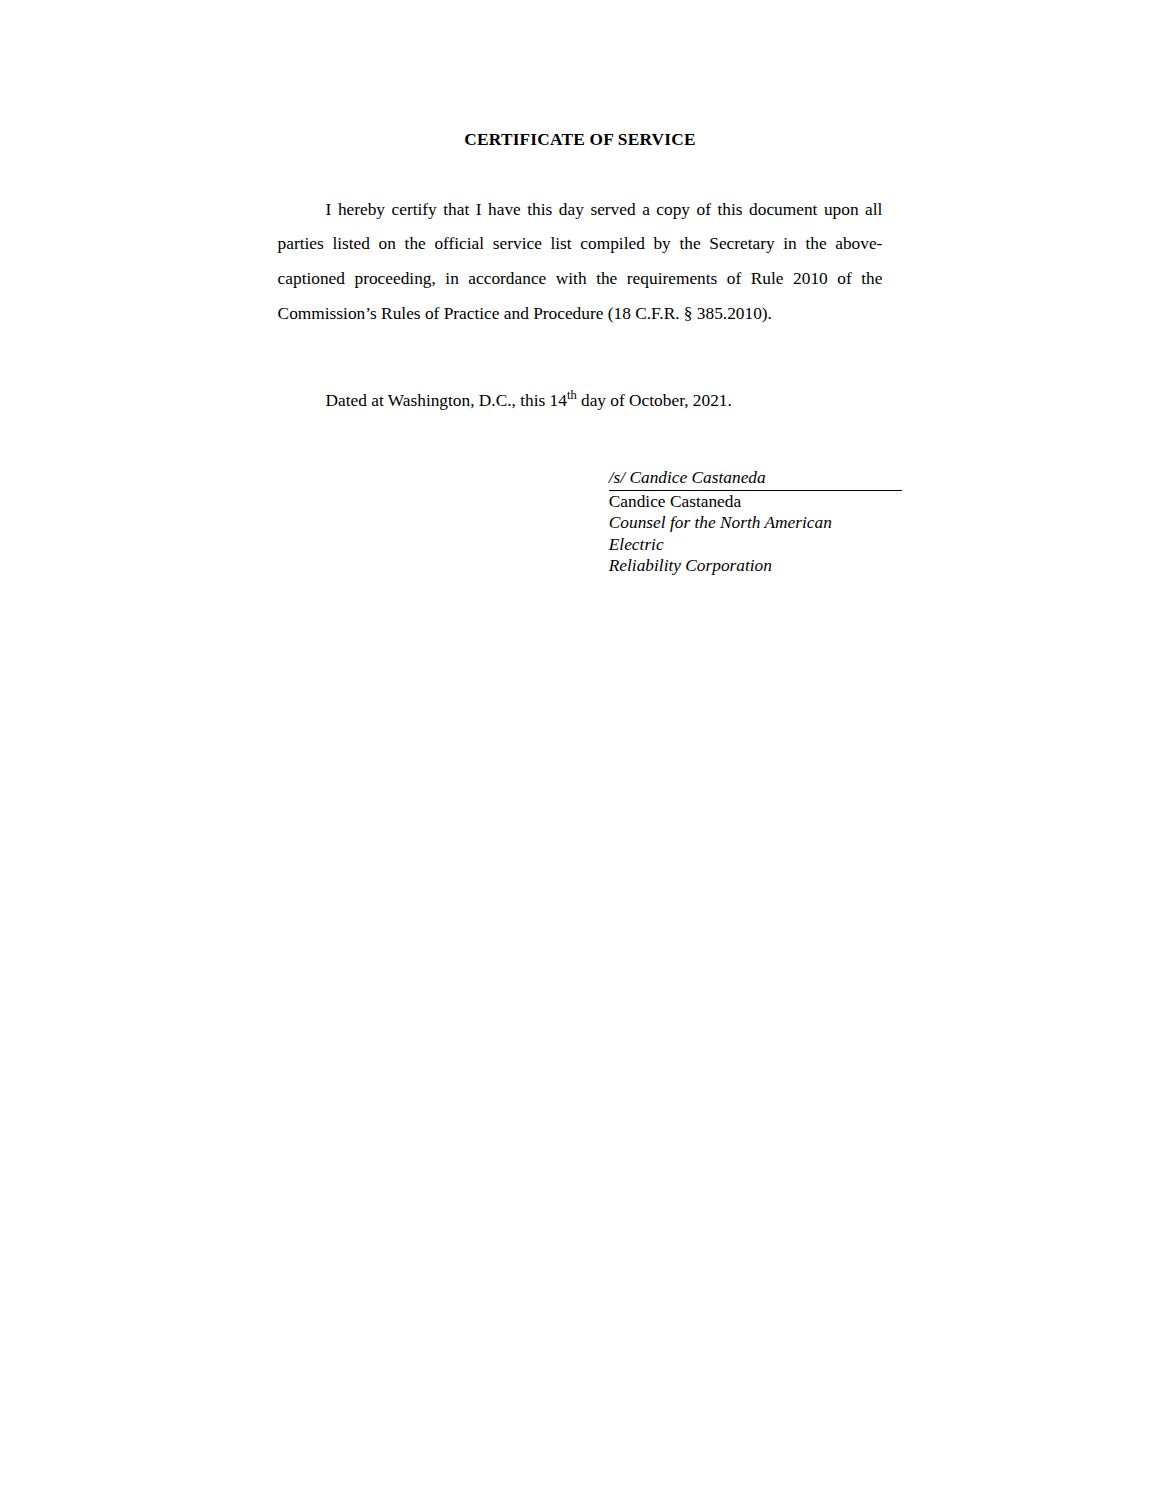CERTIFICATE OF SERVICE
I hereby certify that I have this day served a copy of this document upon all parties listed on the official service list compiled by the Secretary in the above-captioned proceeding, in accordance with the requirements of Rule 2010 of the Commission’s Rules of Practice and Procedure (18 C.F.R. § 385.2010).
Dated at Washington, D.C., this 14th day of October, 2021.
/s/ Candice Castaneda
Candice Castaneda
Counsel for the North American Electric
Reliability Corporation